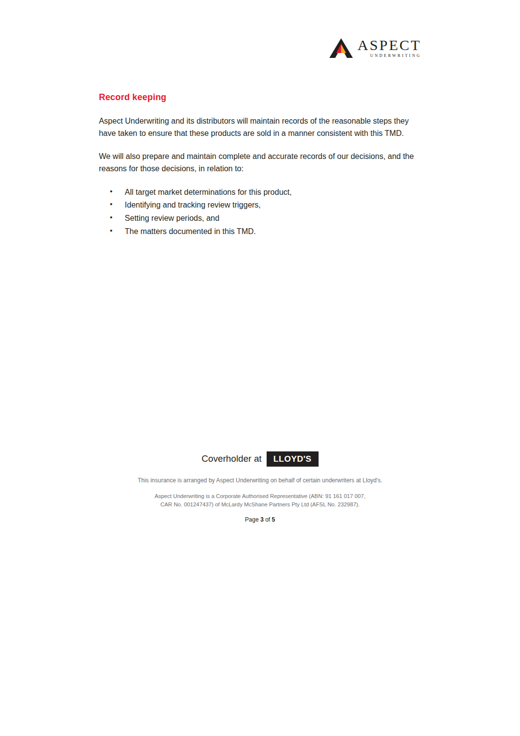ASPECT UNDERWRITING
Record keeping
Aspect Underwriting and its distributors will maintain records of the reasonable steps they have taken to ensure that these products are sold in a manner consistent with this TMD.
We will also prepare and maintain complete and accurate records of our decisions, and the reasons for those decisions, in relation to:
All target market determinations for this product,
Identifying and tracking review triggers,
Setting review periods, and
The matters documented in this TMD.
Coverholder at LLOYD'S
This insurance is arranged by Aspect Underwriting on behalf of certain underwriters at Lloyd's.
Aspect Underwriting is a Corporate Authorised Representative (ABN: 91 161 017 007,
CAR No. 001247437) of McLardy McShane Partners Pty Ltd (AFSL No. 232987).
Page 3 of 5